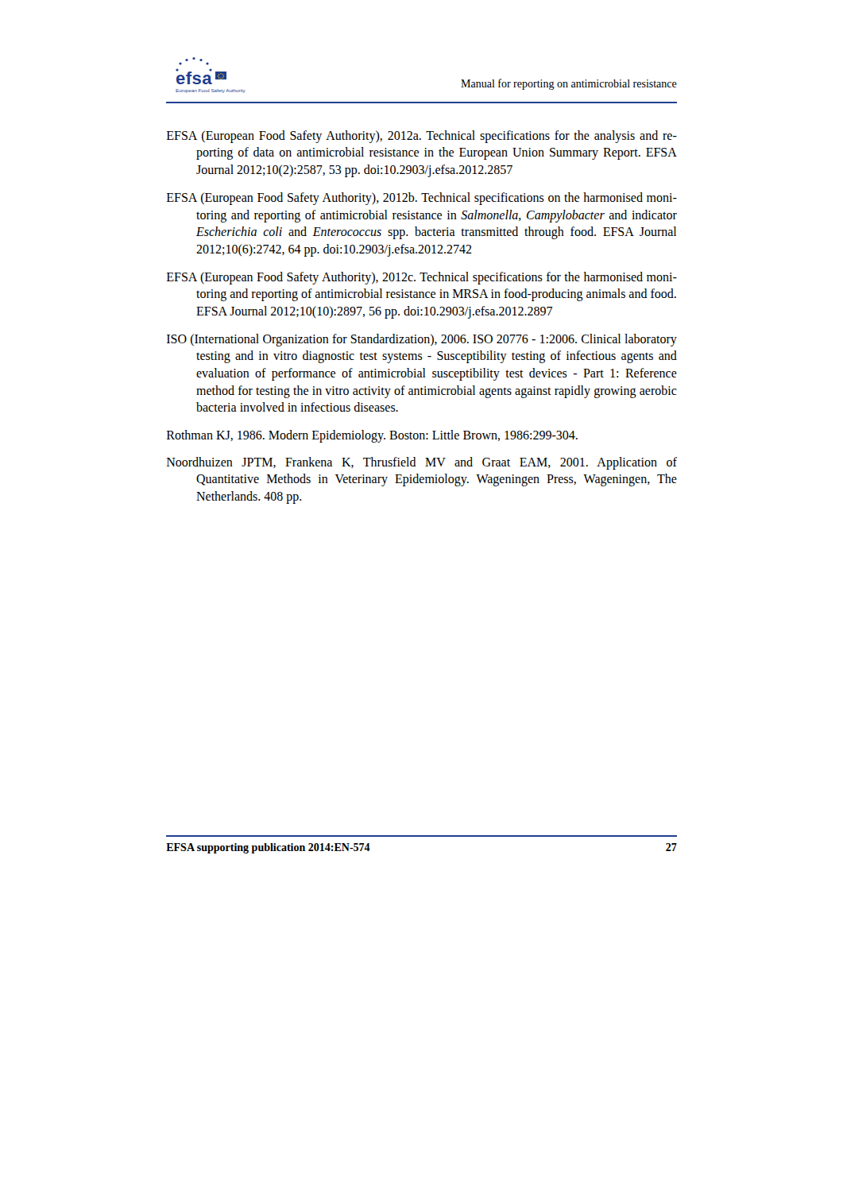efsa European Food Safety Authority
Manual for reporting on antimicrobial resistance
EFSA (European Food Safety Authority), 2012a. Technical specifications for the analysis and reporting of data on antimicrobial resistance in the European Union Summary Report. EFSA Journal 2012;10(2):2587, 53 pp. doi:10.2903/j.efsa.2012.2857
EFSA (European Food Safety Authority), 2012b. Technical specifications on the harmonised monitoring and reporting of antimicrobial resistance in Salmonella, Campylobacter and indicator Escherichia coli and Enterococcus spp. bacteria transmitted through food. EFSA Journal 2012;10(6):2742, 64 pp. doi:10.2903/j.efsa.2012.2742
EFSA (European Food Safety Authority), 2012c. Technical specifications for the harmonised monitoring and reporting of antimicrobial resistance in MRSA in food-producing animals and food. EFSA Journal 2012;10(10):2897, 56 pp. doi:10.2903/j.efsa.2012.2897
ISO (International Organization for Standardization), 2006. ISO 20776 - 1:2006. Clinical laboratory testing and in vitro diagnostic test systems - Susceptibility testing of infectious agents and evaluation of performance of antimicrobial susceptibility test devices - Part 1: Reference method for testing the in vitro activity of antimicrobial agents against rapidly growing aerobic bacteria involved in infectious diseases.
Rothman KJ, 1986. Modern Epidemiology. Boston: Little Brown, 1986:299-304.
Noordhuizen JPTM, Frankena K, Thrusfield MV and Graat EAM, 2001. Application of Quantitative Methods in Veterinary Epidemiology. Wageningen Press, Wageningen, The Netherlands. 408 pp.
EFSA supporting publication 2014:EN-574 27